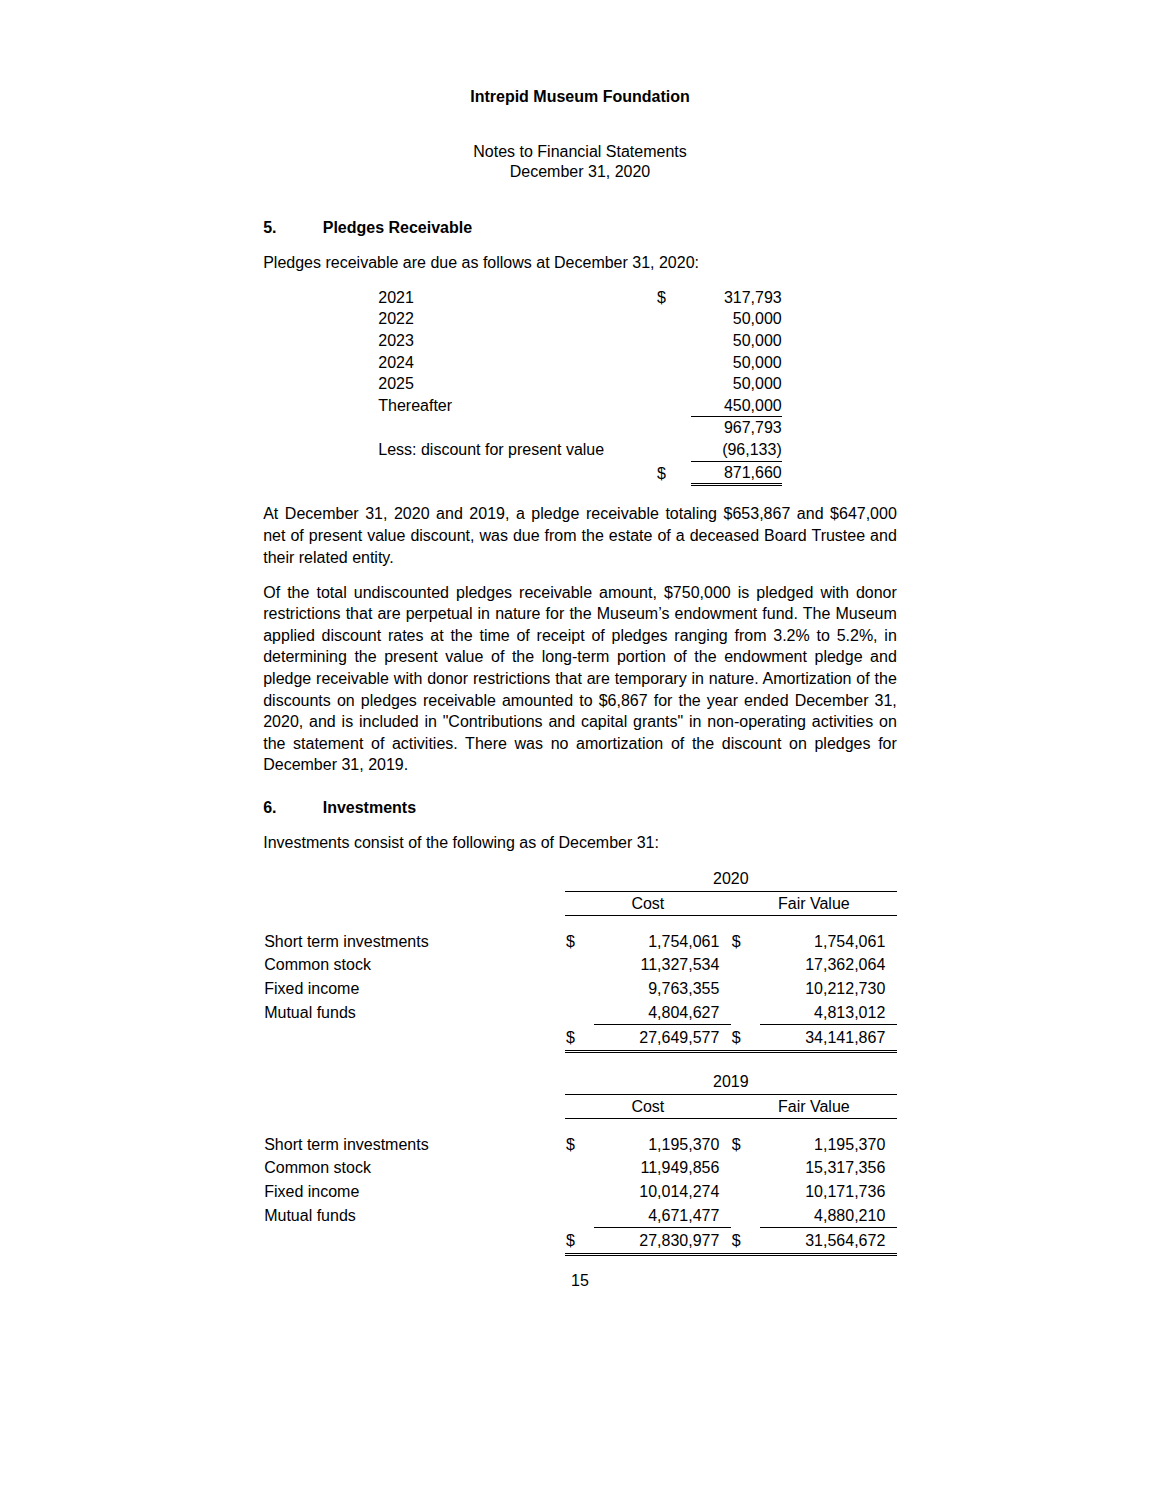Intrepid Museum Foundation
Notes to Financial Statements
December 31, 2020
5.
Pledges Receivable
Pledges receivable are due as follows at December 31, 2020:
| 2021 | $ | 317,793 |
| 2022 | | 50,000 |
| 2023 | | 50,000 |
| 2024 | | 50,000 |
| 2025 | | 50,000 |
| Thereafter | | 450,000 |
| | | 967,793 |
| Less: discount for present value | | (96,133) |
| | $ | 871,660 |
At December 31, 2020 and 2019, a pledge receivable totaling $653,867 and $647,000 net of present value discount, was due from the estate of a deceased Board Trustee and their related entity.
Of the total undiscounted pledges receivable amount, $750,000 is pledged with donor restrictions that are perpetual in nature for the Museum’s endowment fund. The Museum applied discount rates at the time of receipt of pledges ranging from 3.2% to 5.2%, in determining the present value of the long-term portion of the endowment pledge and pledge receivable with donor restrictions that are temporary in nature. Amortization of the discounts on pledges receivable amounted to $6,867 for the year ended December 31, 2020, and is included in "Contributions and capital grants" in non-operating activities on the statement of activities. There was no amortization of the discount on pledges for December 31, 2019.
6.
Investments
Investments consist of the following as of December 31:
| | | 2020 |
| | | Cost | Fair Value |
| Short term investments | | $ | 1,754,061 | $ | 1,754,061 |
| Common stock | | | 11,327,534 | | 17,362,064 |
| Fixed income | | | 9,763,355 | | 10,212,730 |
| Mutual funds | | | 4,804,627 | | 4,813,012 |
| | | $ | 27,649,577 | $ | 34,141,867 |
| | | 2019 |
| | | Cost | Fair Value |
| Short term investments | | $ | 1,195,370 | $ | 1,195,370 |
| Common stock | | | 11,949,856 | | 15,317,356 |
| Fixed income | | | 10,014,274 | | 10,171,736 |
| Mutual funds | | | 4,671,477 | | 4,880,210 |
| | | $ | 27,830,977 | $ | 31,564,672 |
15